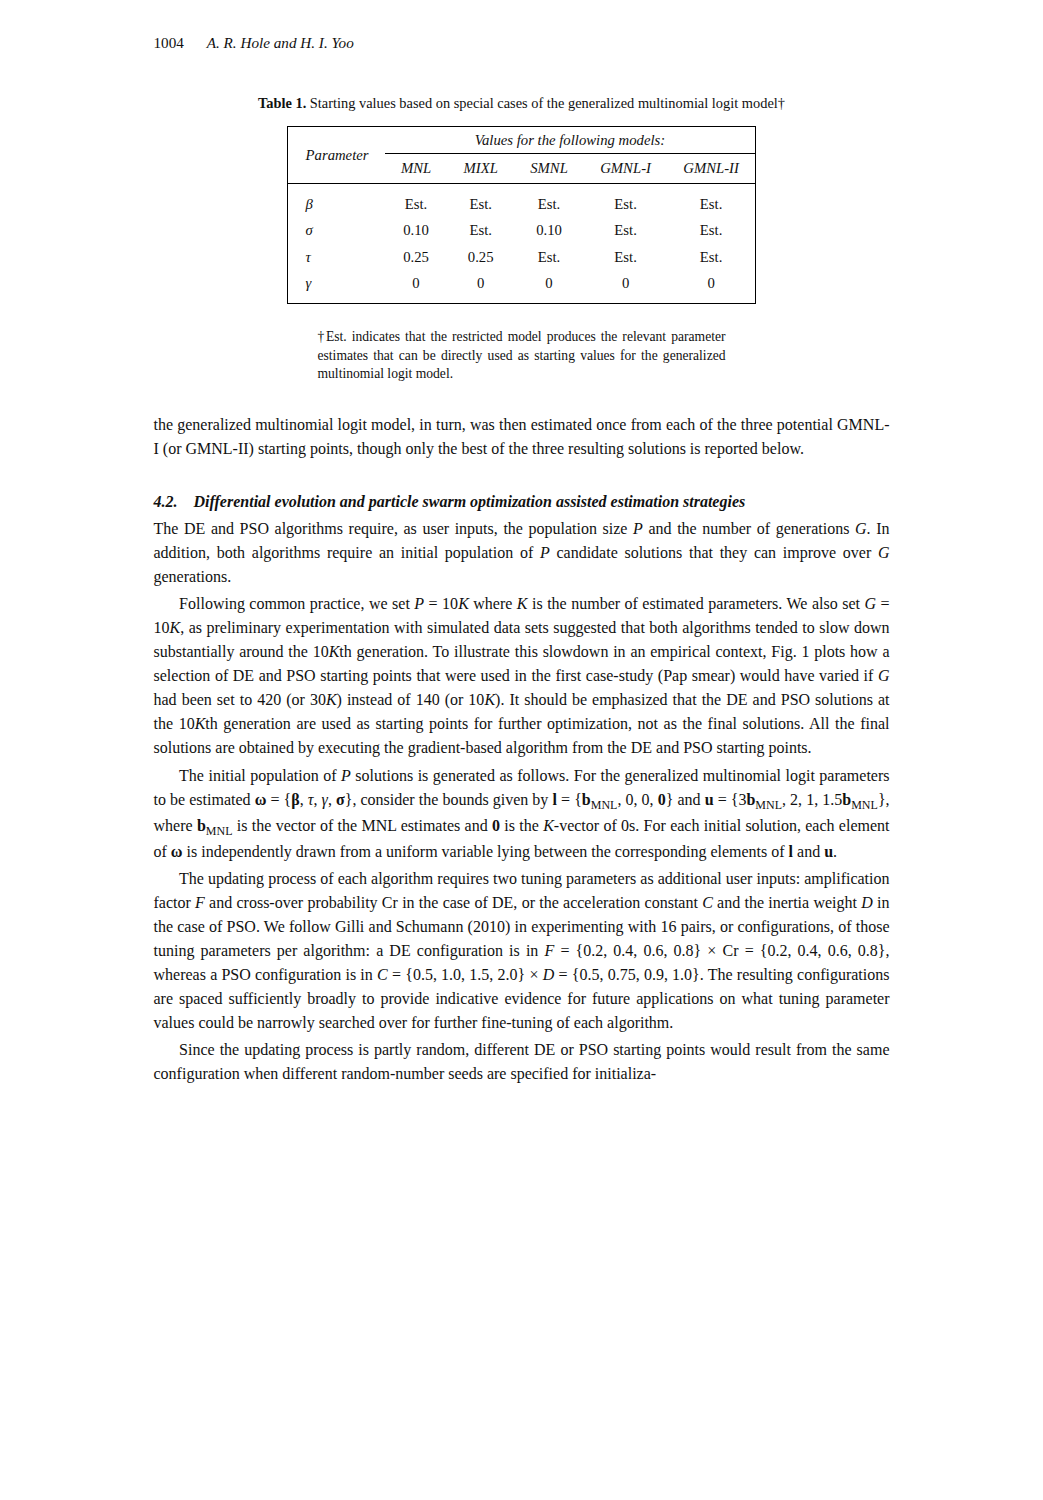1004 A. R. Hole and H. I. Yoo
Table 1. Starting values based on special cases of the generalized multinomial logit model†
| Parameter | Values for the following models: |
| --- | --- |
| MNL | MIXL | SMNL | GMNL-I | GMNL-II |
| β | Est. | Est. | Est. | Est. | Est. |
| σ | 0.10 | Est. | 0.10 | Est. | Est. |
| τ | 0.25 | 0.25 | Est. | Est. | Est. |
| γ | 0 | 0 | 0 | 0 | 0 |
†Est. indicates that the restricted model produces the relevant parameter estimates that can be directly used as starting values for the generalized multinomial logit model.
the generalized multinomial logit model, in turn, was then estimated once from each of the three potential GMNL-I (or GMNL-II) starting points, though only the best of the three resulting solutions is reported below.
4.2. Differential evolution and particle swarm optimization assisted estimation strategies
The DE and PSO algorithms require, as user inputs, the population size P and the number of generations G. In addition, both algorithms require an initial population of P candidate solutions that they can improve over G generations.
Following common practice, we set P = 10K where K is the number of estimated parameters. We also set G = 10K, as preliminary experimentation with simulated data sets suggested that both algorithms tended to slow down substantially around the 10Kth generation. To illustrate this slowdown in an empirical context, Fig. 1 plots how a selection of DE and PSO starting points that were used in the first case-study (Pap smear) would have varied if G had been set to 420 (or 30K) instead of 140 (or 10K). It should be emphasized that the DE and PSO solutions at the 10Kth generation are used as starting points for further optimization, not as the final solutions. All the final solutions are obtained by executing the gradient-based algorithm from the DE and PSO starting points.
The initial population of P solutions is generated as follows. For the generalized multinomial logit parameters to be estimated ω = {β, τ, γ, σ}, consider the bounds given by l = {bMNL, 0, 0, 0} and u = {3bMNL, 2, 1, 1.5bMNL}, where bMNL is the vector of the MNL estimates and 0 is the K-vector of 0s. For each initial solution, each element of ω is independently drawn from a uniform variable lying between the corresponding elements of l and u.
The updating process of each algorithm requires two tuning parameters as additional user inputs: amplification factor F and cross-over probability Cr in the case of DE, or the acceleration constant C and the inertia weight D in the case of PSO. We follow Gilli and Schumann (2010) in experimenting with 16 pairs, or configurations, of those tuning parameters per algorithm: a DE configuration is in F = {0.2, 0.4, 0.6, 0.8} × Cr = {0.2, 0.4, 0.6, 0.8}, whereas a PSO configuration is in C = {0.5, 1.0, 1.5, 2.0} × D = {0.5, 0.75, 0.9, 1.0}. The resulting configurations are spaced sufficiently broadly to provide indicative evidence for future applications on what tuning parameter values could be narrowly searched over for further fine-tuning of each algorithm.
Since the updating process is partly random, different DE or PSO starting points would result from the same configuration when different random-number seeds are specified for initializa-